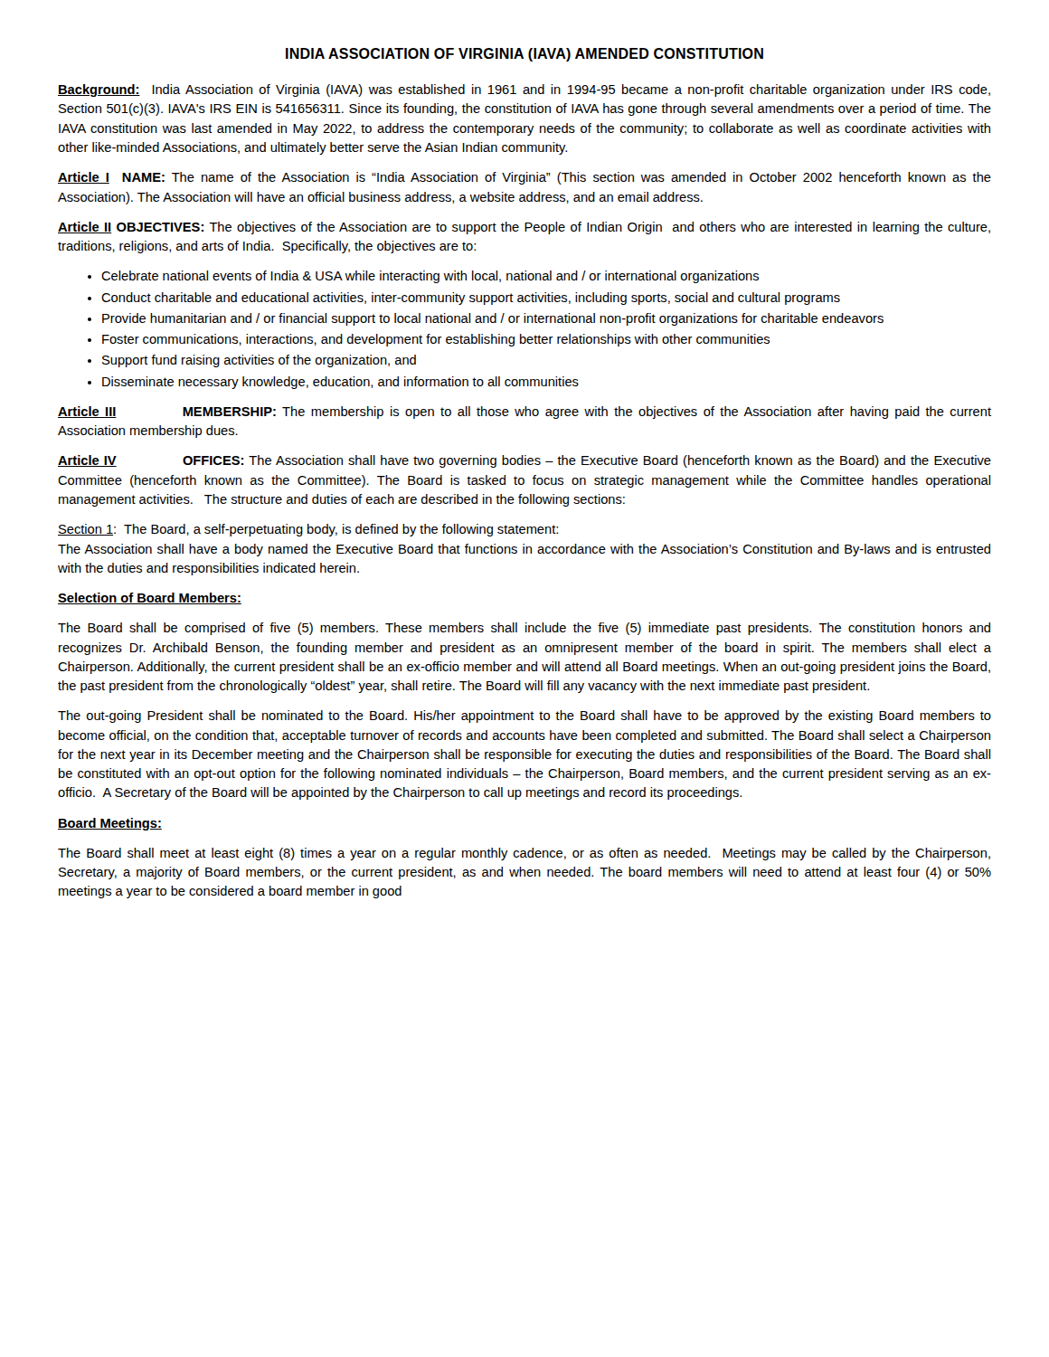INDIA ASSOCIATION OF VIRGINIA (IAVA) AMENDED CONSTITUTION
Background: India Association of Virginia (IAVA) was established in 1961 and in 1994-95 became a non-profit charitable organization under IRS code, Section 501(c)(3). IAVA's IRS EIN is 541656311. Since its founding, the constitution of IAVA has gone through several amendments over a period of time. The IAVA constitution was last amended in May 2022, to address the contemporary needs of the community; to collaborate as well as coordinate activities with other like-minded Associations, and ultimately better serve the Asian Indian community.
Article I NAME: The name of the Association is “India Association of Virginia” (This section was amended in October 2002 henceforth known as the Association). The Association will have an official business address, a website address, and an email address.
Article II OBJECTIVES: The objectives of the Association are to support the People of Indian Origin and others who are interested in learning the culture, traditions, religions, and arts of India. Specifically, the objectives are to:
Celebrate national events of India & USA while interacting with local, national and / or international organizations
Conduct charitable and educational activities, inter-community support activities, including sports, social and cultural programs
Provide humanitarian and / or financial support to local national and / or international non-profit organizations for charitable endeavors
Foster communications, interactions, and development for establishing better relationships with other communities
Support fund raising activities of the organization, and
Disseminate necessary knowledge, education, and information to all communities
Article III MEMBERSHIP: The membership is open to all those who agree with the objectives of the Association after having paid the current Association membership dues.
Article IV OFFICES: The Association shall have two governing bodies – the Executive Board (henceforth known as the Board) and the Executive Committee (henceforth known as the Committee). The Board is tasked to focus on strategic management while the Committee handles operational management activities. The structure and duties of each are described in the following sections:
Section 1: The Board, a self-perpetuating body, is defined by the following statement:
The Association shall have a body named the Executive Board that functions in accordance with the Association’s Constitution and By-laws and is entrusted with the duties and responsibilities indicated herein.
Selection of Board Members:
The Board shall be comprised of five (5) members. These members shall include the five (5) immediate past presidents. The constitution honors and recognizes Dr. Archibald Benson, the founding member and president as an omnipresent member of the board in spirit. The members shall elect a Chairperson. Additionally, the current president shall be an ex-officio member and will attend all Board meetings. When an out-going president joins the Board, the past president from the chronologically “oldest” year, shall retire. The Board will fill any vacancy with the next immediate past president.
The out-going President shall be nominated to the Board. His/her appointment to the Board shall have to be approved by the existing Board members to become official, on the condition that, acceptable turnover of records and accounts have been completed and submitted. The Board shall select a Chairperson for the next year in its December meeting and the Chairperson shall be responsible for executing the duties and responsibilities of the Board. The Board shall be constituted with an opt-out option for the following nominated individuals – the Chairperson, Board members, and the current president serving as an ex-officio. A Secretary of the Board will be appointed by the Chairperson to call up meetings and record its proceedings.
Board Meetings:
The Board shall meet at least eight (8) times a year on a regular monthly cadence, or as often as needed. Meetings may be called by the Chairperson, Secretary, a majority of Board members, or the current president, as and when needed. The board members will need to attend at least four (4) or 50% meetings a year to be considered a board member in good